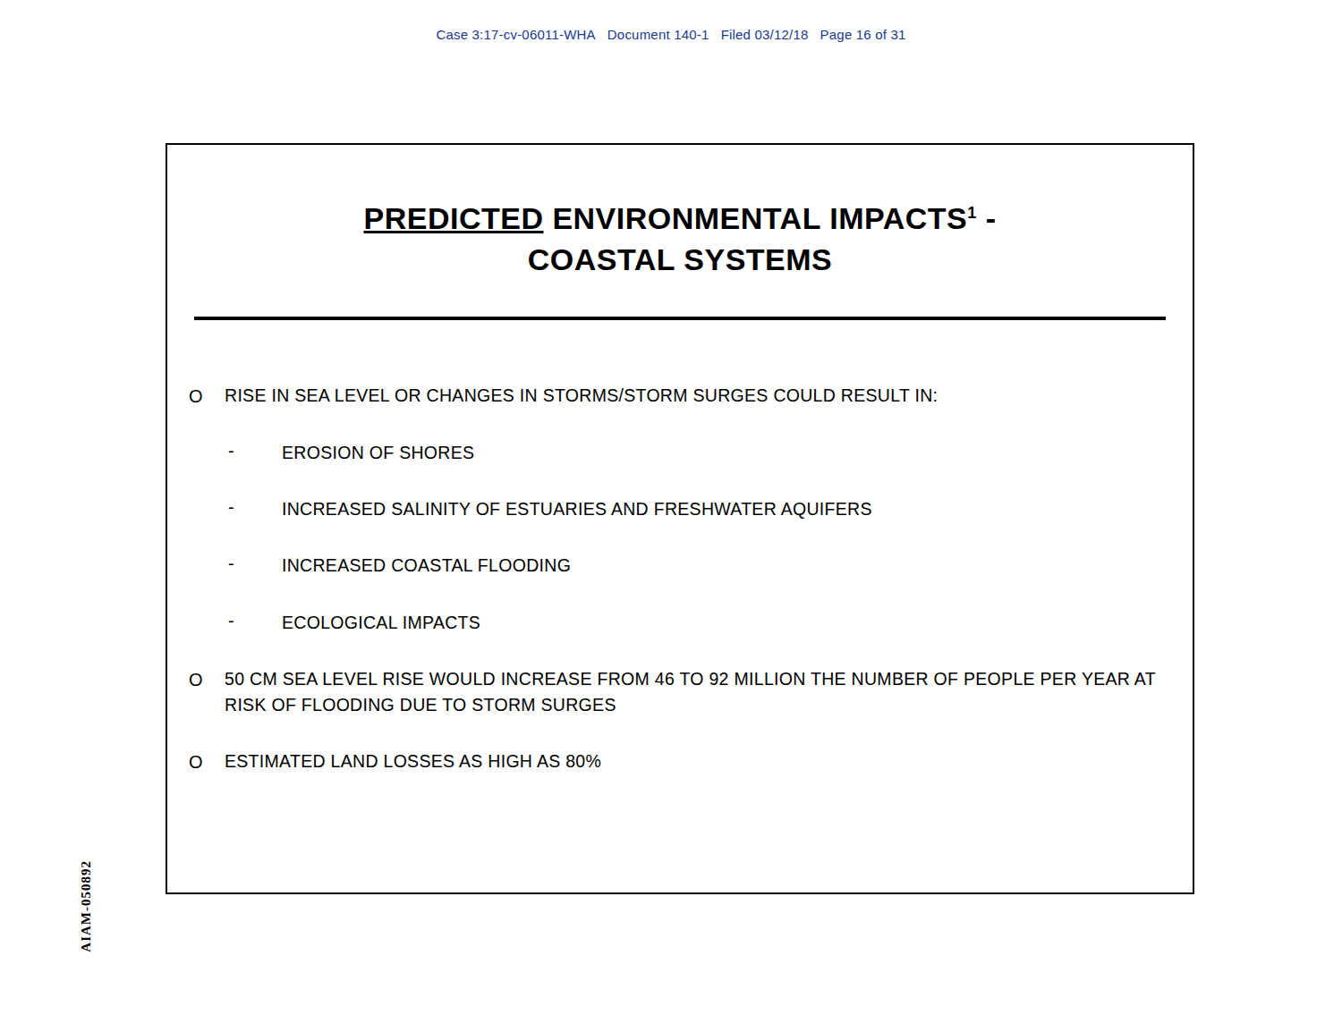Case 3:17-cv-06011-WHA Document 140-1 Filed 03/12/18 Page 16 of 31
AIAM-050892
Predicted Environmental Impacts1 -
Coastal Systems
O
Rise in sea level or changes in storms/storm surges could result in:
-
Erosion of shores
-
Increased salinity of estuaries and freshwater aquifers
-
Increased coastal flooding
-
Ecological impacts
O
50 cm sea level rise would increase from 46 to 92 million the number of people per year at risk of flooding due to storm surges
O
Estimated land losses as high as 80%